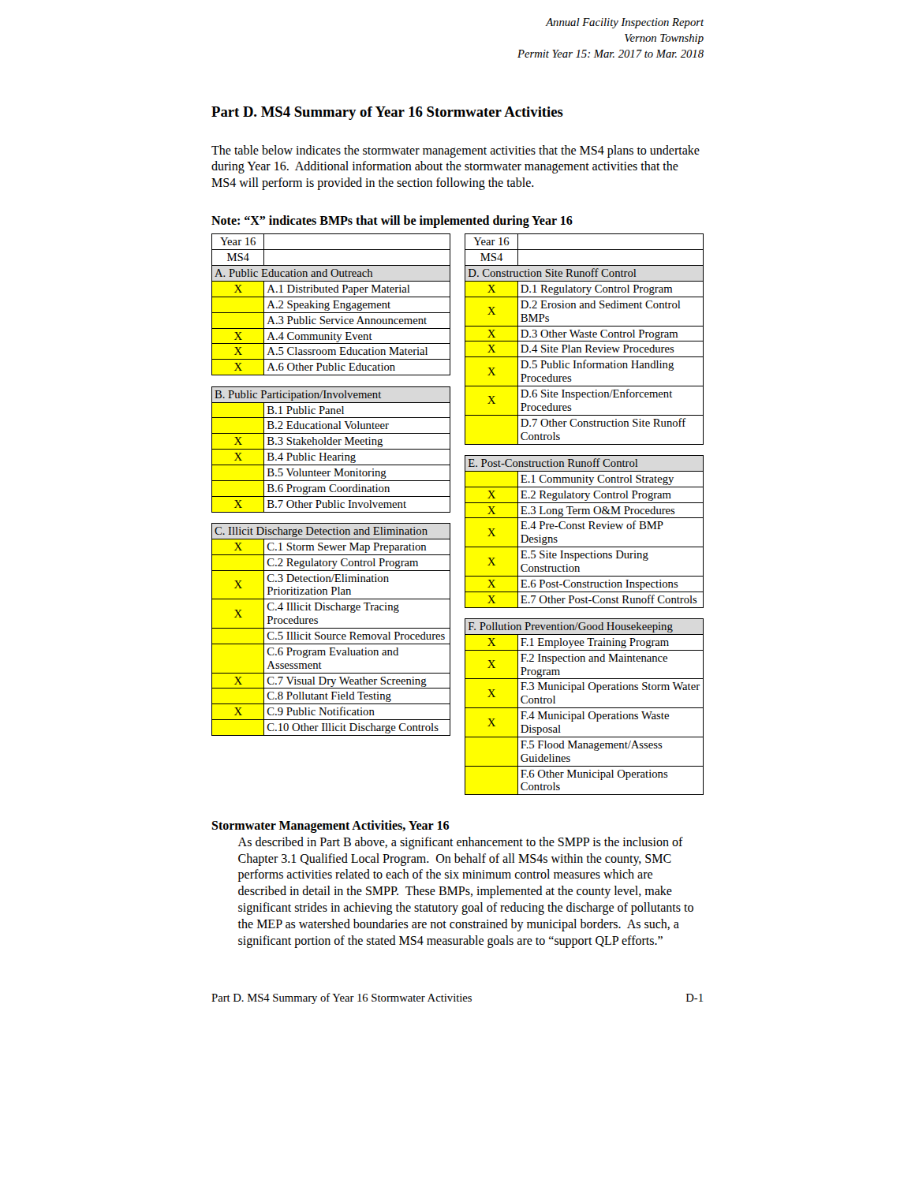Annual Facility Inspection Report
Vernon Township
Permit Year 15: Mar. 2017 to Mar. 2018
Part D. MS4 Summary of Year 16 Stormwater Activities
The table below indicates the stormwater management activities that the MS4 plans to undertake during Year 16. Additional information about the stormwater management activities that the MS4 will perform is provided in the section following the table.
Note: “X” indicates BMPs that will be implemented during Year 16
| / Year 16 / / / MS4 / / / A. Public Education and Outreach / / X / A.1 Distributed Paper Material / / / A.2 Speaking Engagement / / / A.3 Public Service Announcement / / X / A.4 Community Event / / X / A.5 Classroom Education Material / / X / A.6 Other Public Education / / B. Public Participation/Involvement / / / B.1 Public Panel / / / B.2 Educational Volunteer / / X / B.3 Stakeholder Meeting / / X / B.4 Public Hearing / / / B.5 Volunteer Monitoring / / / B.6 Program Coordination / / X / B.7 Other Public Involvement / / C. Illicit Discharge Detection and Elimination / / X / C.1 Storm Sewer Map Preparation / / / C.2 Regulatory Control Program / / X / C.3 Detection/Elimination Prioritization Plan / / X / C.4 Illicit Discharge Tracing Procedures / / / C.5 Illicit Source Removal Procedures / / / C.6 Program Evaluation and Assessment / / X / C.7 Visual Dry Weather Screening / / / C.8 Pollutant Field Testing / / X / C.9 Public Notification / / / C.10 Other Illicit Discharge Controls / | | / Year 16 / / / MS4 / / / D. Construction Site Runoff Control / / X / D.1 Regulatory Control Program / / X / D.2 Erosion and Sediment Control BMPs / / X / D.3 Other Waste Control Program / / X / D.4 Site Plan Review Procedures / / X / D.5 Public Information Handling Procedures / / X / D.6 Site Inspection/Enforcement Procedures / / / D.7 Other Construction Site Runoff Controls / / E. Post-Construction Runoff Control / / / E.1 Community Control Strategy / / X / E.2 Regulatory Control Program / / X / E.3 Long Term O&M Procedures / / X / E.4 Pre-Const Review of BMP Designs / / X / E.5 Site Inspections During Construction / / X / E.6 Post-Construction Inspections / / X / E.7 Other Post-Const Runoff Controls / / F. Pollution Prevention/Good Housekeeping / / X / F.1 Employee Training Program / / X / F.2 Inspection and Maintenance Program / / X / F.3 Municipal Operations Storm Water Control / / X / F.4 Municipal Operations Waste Disposal / / / F.5 Flood Management/Assess Guidelines / / / F.6 Other Municipal Operations Controls / |
Stormwater Management Activities, Year 16
As described in Part B above, a significant enhancement to the SMPP is the inclusion of Chapter 3.1 Qualified Local Program. On behalf of all MS4s within the county, SMC performs activities related to each of the six minimum control measures which are described in detail in the SMPP. These BMPs, implemented at the county level, make significant strides in achieving the statutory goal of reducing the discharge of pollutants to the MEP as watershed boundaries are not constrained by municipal borders. As such, a significant portion of the stated MS4 measurable goals are to “support QLP efforts.”
Part D. MS4 Summary of Year 16 Stormwater Activities
D-1